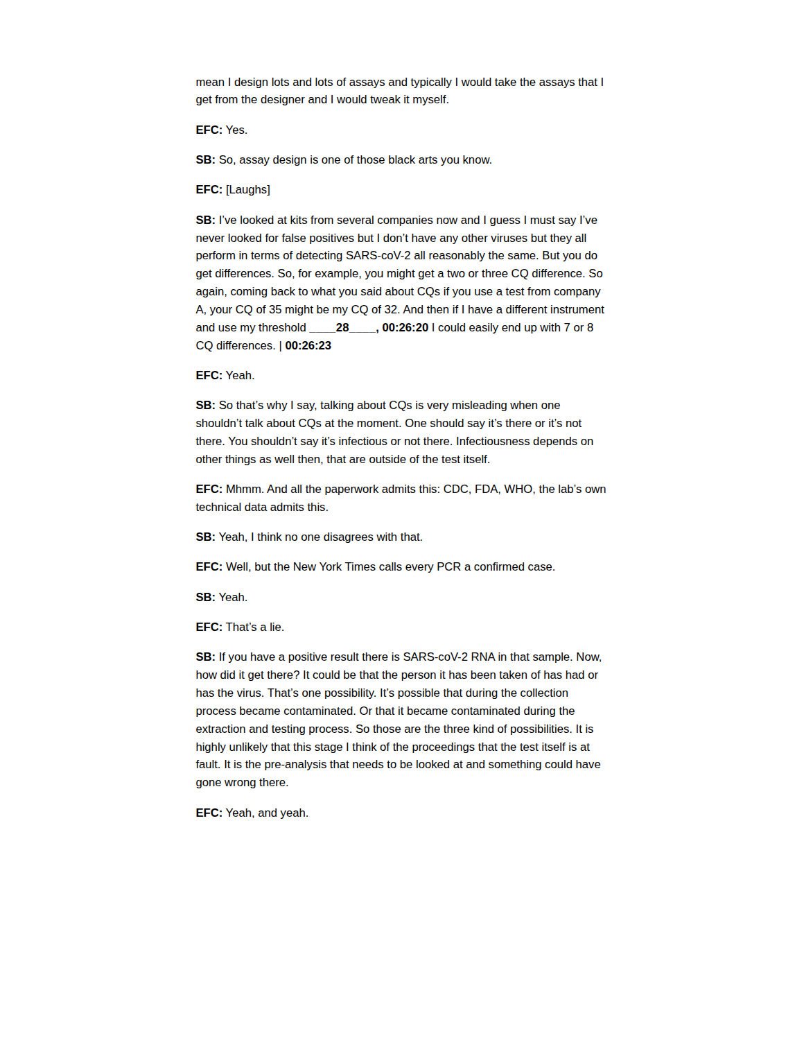mean I design lots and lots of assays and typically I would take the assays that I get from the designer and I would tweak it myself.
EFC: Yes.
SB: So, assay design is one of those black arts you know.
EFC: [Laughs]
SB: I’ve looked at kits from several companies now and I guess I must say I’ve never looked for false positives but I don’t have any other viruses but they all perform in terms of detecting SARS-coV-2 all reasonably the same. But you do get differences. So, for example, you might get a two or three CQ difference. So again, coming back to what you said about CQs if you use a test from company A, your CQ of 35 might be my CQ of 32. And then if I have a different instrument and use my threshold ____28____, 00:26:20 I could easily end up with 7 or 8 CQ differences. | 00:26:23
EFC: Yeah.
SB: So that’s why I say, talking about CQs is very misleading when one shouldn’t talk about CQs at the moment. One should say it’s there or it’s not there. You shouldn’t say it’s infectious or not there. Infectiousness depends on other things as well then, that are outside of the test itself.
EFC: Mhmm. And all the paperwork admits this: CDC, FDA, WHO, the lab’s own technical data admits this.
SB: Yeah, I think no one disagrees with that.
EFC: Well, but the New York Times calls every PCR a confirmed case.
SB: Yeah.
EFC: That’s a lie.
SB: If you have a positive result there is SARS-coV-2 RNA in that sample. Now, how did it get there? It could be that the person it has been taken of has had or has the virus. That’s one possibility. It’s possible that during the collection process became contaminated. Or that it became contaminated during the extraction and testing process. So those are the three kind of possibilities. It is highly unlikely that this stage I think of the proceedings that the test itself is at fault. It is the pre-analysis that needs to be looked at and something could have gone wrong there.
EFC: Yeah, and yeah.